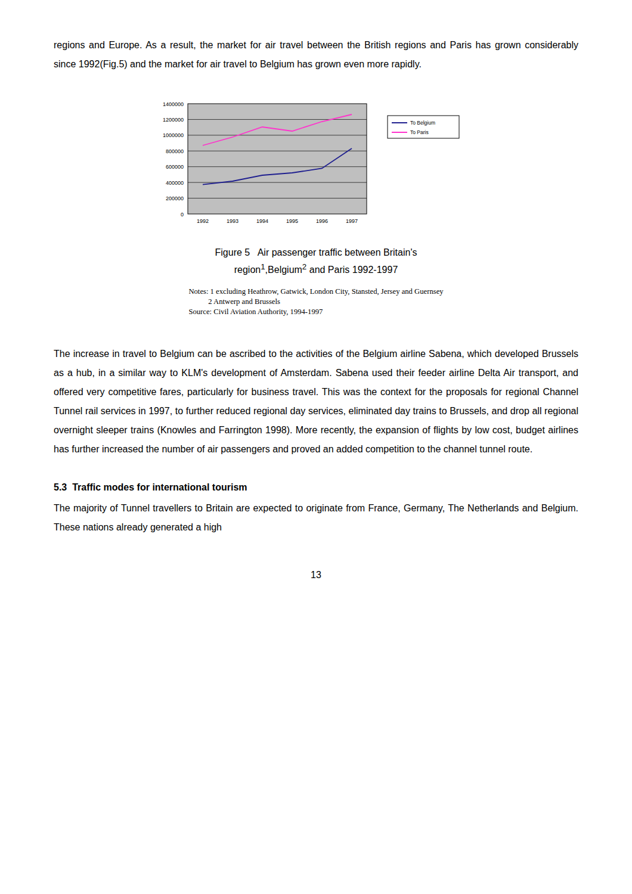regions and Europe. As a result, the market for air travel between the British regions and Paris has grown considerably since 1992(Fig.5) and the market for air travel to Belgium has grown even more rapidly.
1400000 1200000 1000000 800000 600000 400000 200000 0 1992 1993 1994 1995 1996 1997 To Belgium To Paris
Figure 5 Air passenger traffic between Britain's
region1,Belgium2 and Paris 1992-1997
Notes: 1 excluding Heathrow, Gatwick, London City, Stansted, Jersey and Guernsey
2 Antwerp and Brussels Source: Civil Aviation Authority, 1994-1997
The increase in travel to Belgium can be ascribed to the activities of the Belgium airline Sabena, which developed Brussels as a hub, in a similar way to KLM's development of Amsterdam. Sabena used their feeder airline Delta Air transport, and offered very competitive fares, particularly for business travel. This was the context for the proposals for regional Channel Tunnel rail services in 1997, to further reduced regional day services, eliminated day trains to Brussels, and drop all regional overnight sleeper trains (Knowles and Farrington 1998). More recently, the expansion of flights by low cost, budget airlines has further increased the number of air passengers and proved an added competition to the channel tunnel route.
5.3 Traffic modes for international tourism
The majority of Tunnel travellers to Britain are expected to originate from France, Germany, The Netherlands and Belgium. These nations already generated a high
13